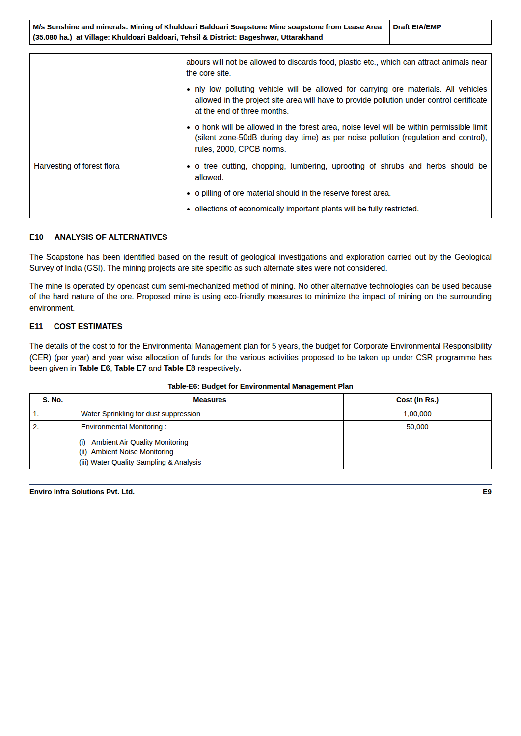| M/s Sunshine and minerals: Mining of Khuldoari Baldoari Soapstone Mine soapstone from Lease Area (35.080 ha.) at Village: Khuldoari Baldoari, Tehsil & District: Bageshwar, Uttarakhand | Draft EIA/EMP |
| | abours will not be allowed to discards food, plastic etc., which can attract animals near the core site. nly low polluting vehicle will be allowed for carrying ore materials. All vehicles allowed in the project site area will have to provide pollution under control certificate at the end of three months. o honk will be allowed in the forest area, noise level will be within permissible limit (silent zone-50dB during day time) as per noise pollution (regulation and control), rules, 2000, CPCB norms. |
| Harvesting of forest flora | o tree cutting, chopping, lumbering, uprooting of shrubs and herbs should be allowed. o pilling of ore material should in the reserve forest area. ollections of economically important plants will be fully restricted. |
E10 ANALYSIS OF ALTERNATIVES
The Soapstone has been identified based on the result of geological investigations and exploration carried out by the Geological Survey of India (GSI). The mining projects are site specific as such alternate sites were not considered.
The mine is operated by opencast cum semi-mechanized method of mining. No other alternative technologies can be used because of the hard nature of the ore. Proposed mine is using eco-friendly measures to minimize the impact of mining on the surrounding environment.
E11 COST ESTIMATES
The details of the cost to for the Environmental Management plan for 5 years, the budget for Corporate Environmental Responsibility (CER) (per year) and year wise allocation of funds for the various activities proposed to be taken up under CSR programme has been given in Table E6, Table E7 and Table E8 respectively.
Table-E6: Budget for Environmental Management Plan
| S. No. | Measures | Cost (In Rs.) |
| --- | --- | --- |
| 1. | Water Sprinkling for dust suppression | 1,00,000 |
| 2. | Environmental Monitoring : (i) Ambient Air Quality Monitoring (ii) Ambient Noise Monitoring (iii) Water Quality Sampling & Analysis | 50,000 |
Enviro Infra Solutions Pvt. Ltd. E9